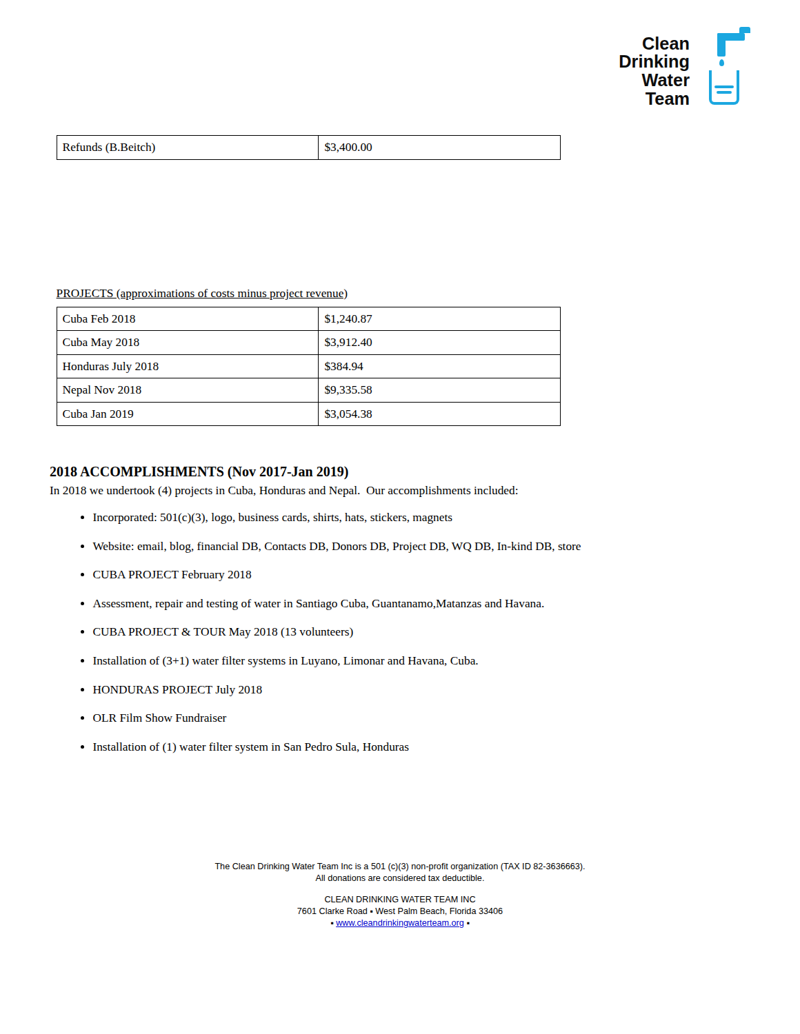Clean Drinking Water Team
| Refunds (B.Beitch) | $3,400.00 |
PROJECTS (approximations of costs minus project revenue)
| Cuba Feb 2018 | $1,240.87 |
| Cuba May 2018 | $3,912.40 |
| Honduras July 2018 | $384.94 |
| Nepal Nov 2018 | $9,335.58 |
| Cuba Jan 2019 | $3,054.38 |
2018 ACCOMPLISHMENTS (Nov 2017-Jan 2019)
In 2018 we undertook (4) projects in Cuba, Honduras and Nepal. Our accomplishments included:
Incorporated: 501(c)(3), logo, business cards, shirts, hats, stickers, magnets
Website: email, blog, financial DB, Contacts DB, Donors DB, Project DB, WQ DB, In-kind DB, store
CUBA PROJECT February 2018
Assessment, repair and testing of water in Santiago Cuba, Guantanamo,Matanzas and Havana.
CUBA PROJECT & TOUR May 2018 (13 volunteers)
Installation of (3+1) water filter systems in Luyano, Limonar and Havana, Cuba.
HONDURAS PROJECT July 2018
OLR Film Show Fundraiser
Installation of (1) water filter system in San Pedro Sula, Honduras
The Clean Drinking Water Team Inc is a 501 (c)(3) non-profit organization (TAX ID 82-3636663).
All donations are considered tax deductible.
CLEAN DRINKING WATER TEAM INC
7601 Clarke Road ▪ West Palm Beach, Florida 33406
▪ www.cleandrinkingwaterteam.org ▪